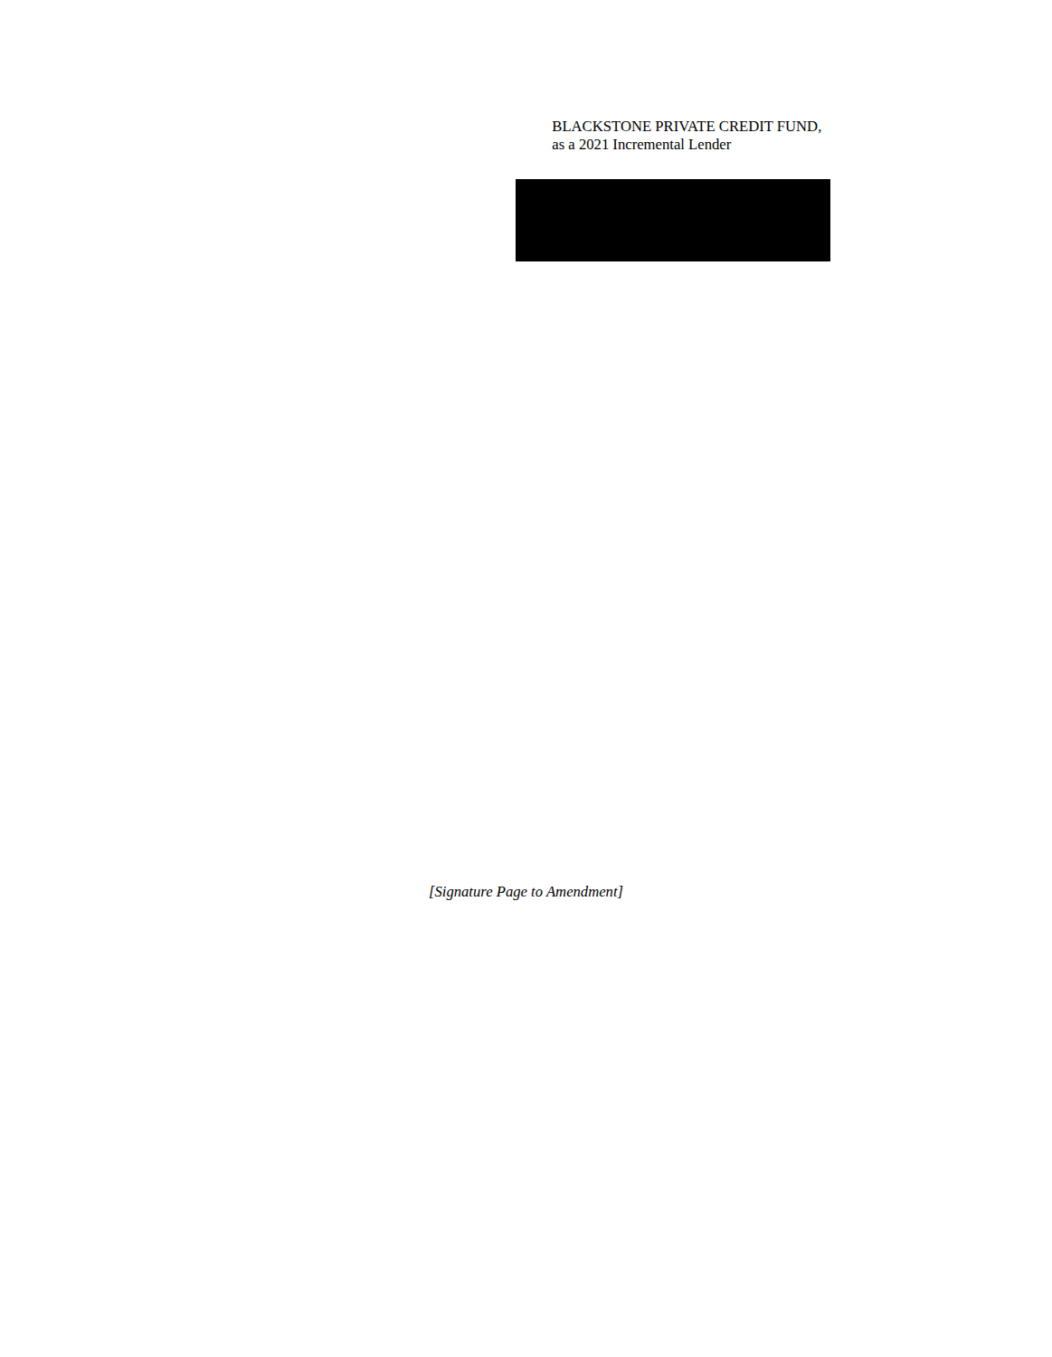BLACKSTONE PRIVATE CREDIT FUND,
as a 2021 Incremental Lender
[Signature Page to Amendment]